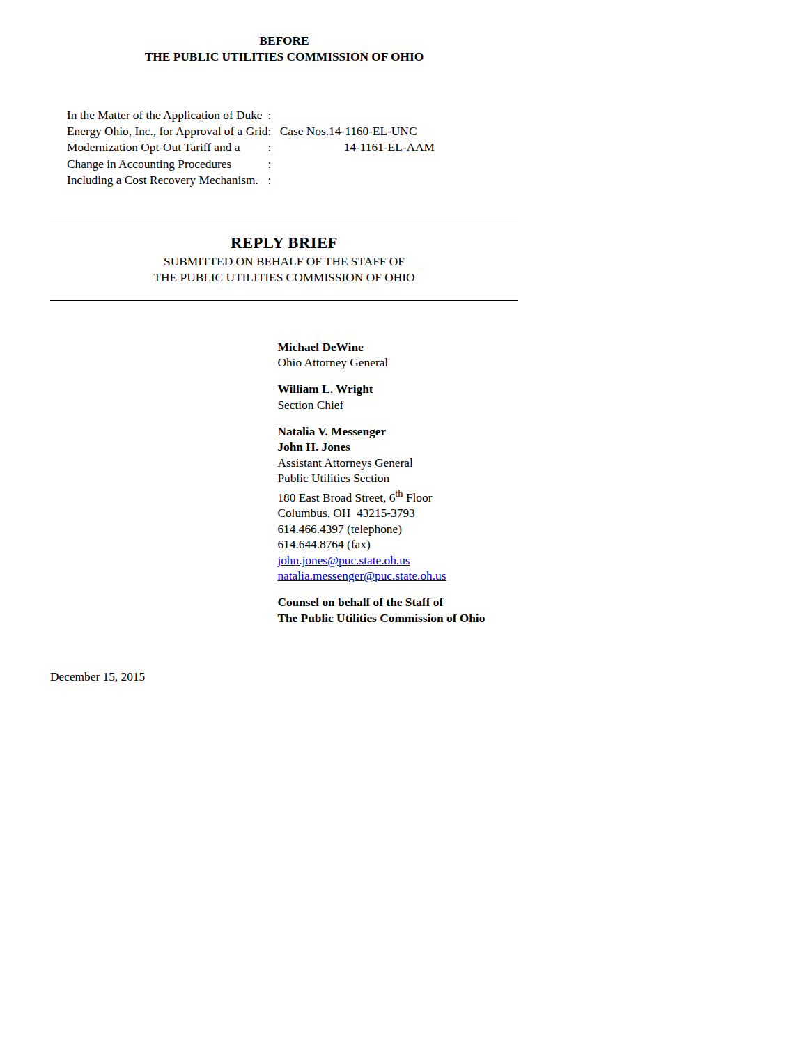BEFORE
THE PUBLIC UTILITIES COMMISSION OF OHIO
| In the Matter of the Application of Duke | : | | |
| Energy Ohio, Inc., for Approval of a Grid | : | Case Nos. | 14-1160-EL-UNC |
| Modernization Opt-Out Tariff and a | : | | 14-1161-EL-AAM |
| Change in Accounting Procedures | : | | |
| Including a Cost Recovery Mechanism. | : | | |
REPLY BRIEF
SUBMITTED ON BEHALF OF THE STAFF OF
THE PUBLIC UTILITIES COMMISSION OF OHIO
Michael DeWine
Ohio Attorney General
William L. Wright
Section Chief
Natalia V. Messenger
John H. Jones
Assistant Attorneys General
Public Utilities Section
180 East Broad Street, 6th Floor
Columbus, OH 43215-3793
614.466.4397 (telephone)
614.644.8764 (fax)
john.jones@puc.state.oh.us
natalia.messenger@puc.state.oh.us
Counsel on behalf of the Staff of
The Public Utilities Commission of Ohio
December 15, 2015